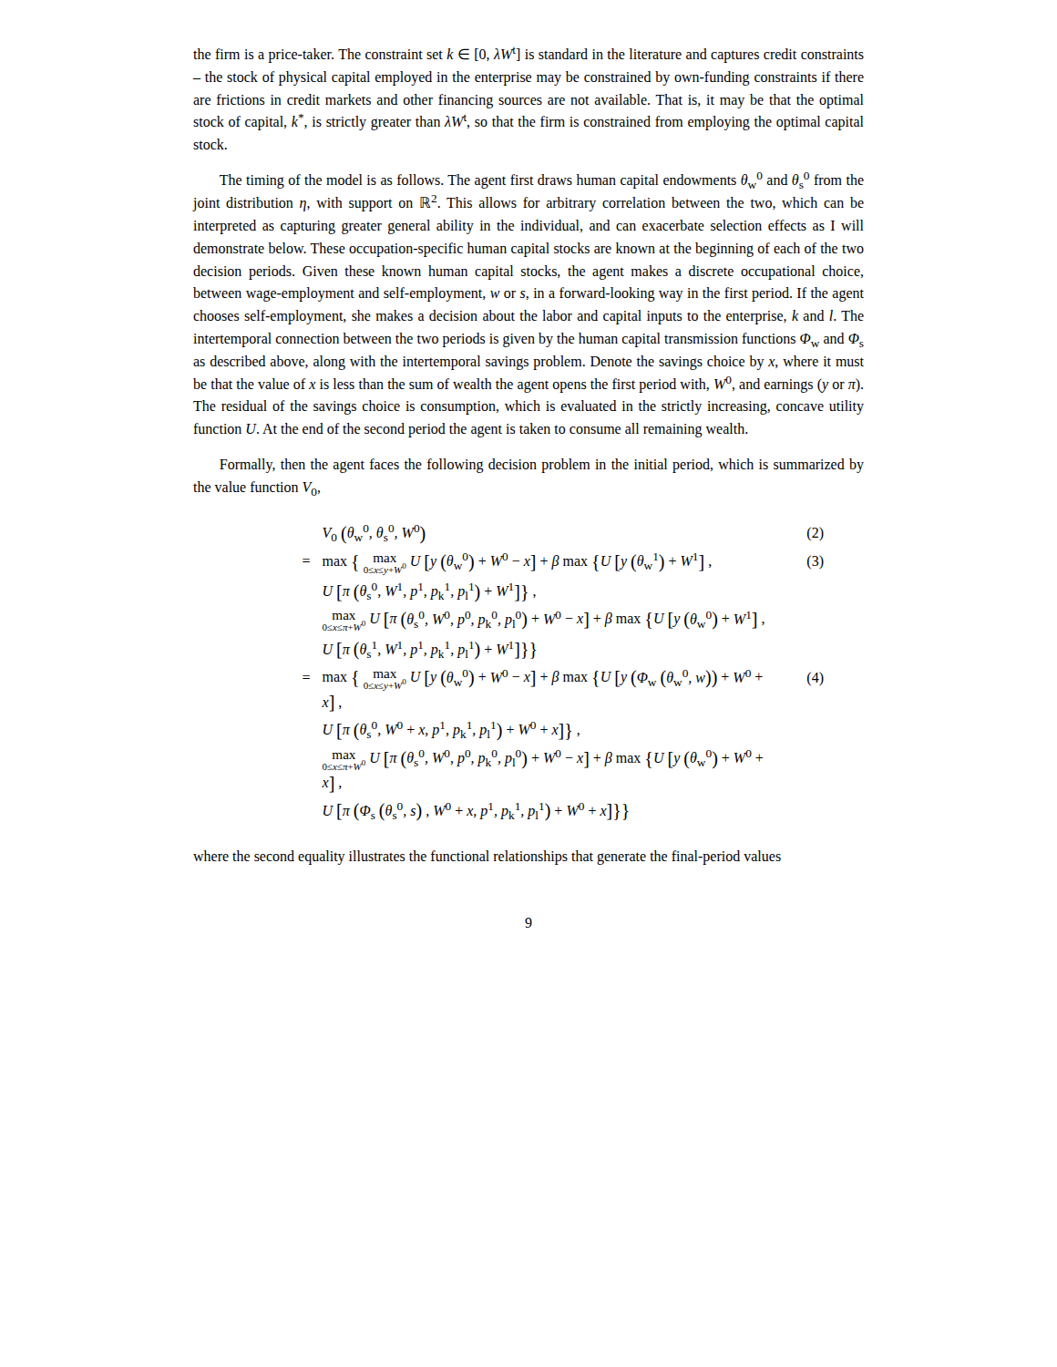the firm is a price-taker. The constraint set k ∈ [0, λWt] is standard in the literature and captures credit constraints – the stock of physical capital employed in the enterprise may be constrained by own-funding constraints if there are frictions in credit markets and other financing sources are not available. That is, it may be that the optimal stock of capital, k*, is strictly greater than λWt, so that the firm is constrained from employing the optimal capital stock.
The timing of the model is as follows. The agent first draws human capital endowments θw0 and θs0 from the joint distribution η, with support on ℝ2. This allows for arbitrary correlation between the two, which can be interpreted as capturing greater general ability in the individual, and can exacerbate selection effects as I will demonstrate below. These occupation-specific human capital stocks are known at the beginning of each of the two decision periods. Given these known human capital stocks, the agent makes a discrete occupational choice, between wage-employment and self-employment, w or s, in a forward-looking way in the first period. If the agent chooses self-employment, she makes a decision about the labor and capital inputs to the enterprise, k and l. The intertemporal connection between the two periods is given by the human capital transmission functions Φw and Φs as described above, along with the intertemporal savings problem. Denote the savings choice by x, where it must be that the value of x is less than the sum of wealth the agent opens the first period with, W0, and earnings (y or π). The residual of the savings choice is consumption, which is evaluated in the strictly increasing, concave utility function U. At the end of the second period the agent is taken to consume all remaining wealth.
Formally, then the agent faces the following decision problem in the initial period, which is summarized by the value function V0,
| | | V 0 ( θ w 0 , θ s 0 , W 0 ) | (2) |
| | = | max { max 0≤ x ≤ y + W 0 U [ y ( θ w 0 ) + W 0 − x ] + β max { U [ y ( θ w 1 ) + W 1 ] , | (3) |
| | | U [ π ( θ s 0 , W 1 , p 1 , p k 1 , p l 1 ) + W 1 ]} , | |
| | | max 0≤ x ≤ π + W 0 U [ π ( θ s 0 , W 0 , p 0 , p k 0 , p l 0 ) + W 0 − x ] + β max { U [ y ( θ w 0 ) + W 1 ] , | |
| | | U [ π ( θ s 1 , W 1 , p 1 , p k 1 , p l 1 ) + W 1 ]}} | |
| | = | max { max 0≤ x ≤ y + W 0 U [ y ( θ w 0 ) + W 0 − x ] + β max { U [ y ( Φ w ( θ w 0 , w )) + W 0 + x ] , | (4) |
| | | U [ π ( θ s 0 , W 0 + x, p 1 , p k 1 , p l 1 ) + W 0 + x ]} , | |
| | | max 0≤ x ≤ π + W 0 U [ π ( θ s 0 , W 0 , p 0 , p k 0 , p l 0 ) + W 0 − x ] + β max { U [ y ( θ w 0 ) + W 0 + x ] , | |
| | | U [ π ( Φ s ( θ s 0 , s ) , W 0 + x, p 1 , p k 1 , p l 1 ) + W 0 + x ]}} | |
where the second equality illustrates the functional relationships that generate the final-period values
9